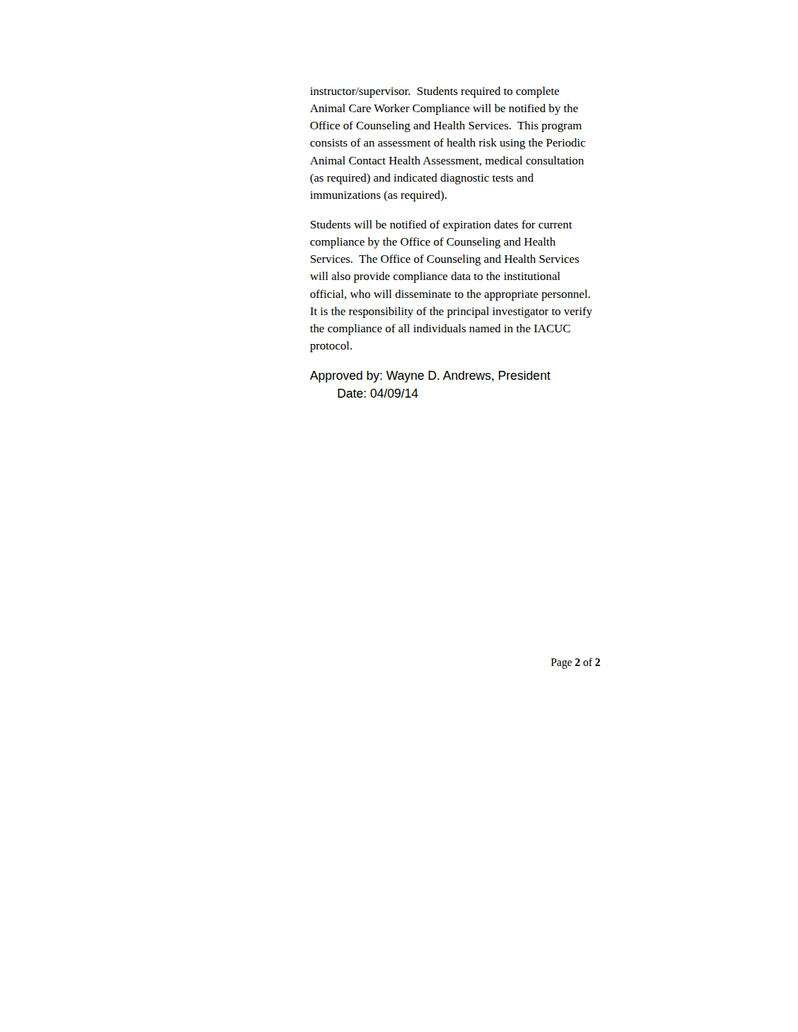instructor/supervisor. Students required to complete Animal Care Worker Compliance will be notified by the Office of Counseling and Health Services. This program consists of an assessment of health risk using the Periodic Animal Contact Health Assessment, medical consultation (as required) and indicated diagnostic tests and immunizations (as required).
Students will be notified of expiration dates for current compliance by the Office of Counseling and Health Services. The Office of Counseling and Health Services will also provide compliance data to the institutional official, who will disseminate to the appropriate personnel. It is the responsibility of the principal investigator to verify the compliance of all individuals named in the IACUC protocol.
Approved by: Wayne D. Andrews, President Date: 04/09/14
Page 2 of 2